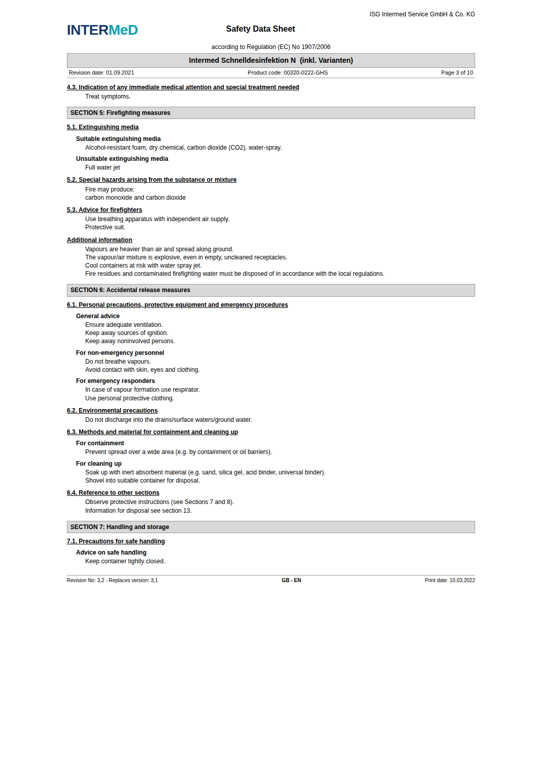ISG Intermed Service GmbH & Co. KG
INTER MeD
Safety Data Sheet
according to Regulation (EC) No 1907/2006
Intermed Schnelldesinfektion N (inkl. Varianten)
Revision date: 01.09.2021
Product code: 00320-0222-GHS
Page 3 of 10
4.3. Indication of any immediate medical attention and special treatment needed
Treat symptoms.
SECTION 5: Firefighting measures
5.1. Extinguishing media
Suitable extinguishing media
Alcohol-resistant foam, dry chemical, carbon dioxide (CO2), water-spray.
Unsuitable extinguishing media
Full water jet
5.2. Special hazards arising from the substance or mixture
Fire may produce:
carbon monoxide and carbon dioxide
5.3. Advice for firefighters
Use breathing apparatus with independent air supply.
Protective suit.
Additional information
Vapours are heavier than air and spread along ground.
The vapour/air mixture is explosive, even in empty, uncleaned receptacles.
Cool containers at risk with water spray jet.
Fire residues and contaminated firefighting water must be disposed of in accordance with the local regulations.
SECTION 6: Accidental release measures
6.1. Personal precautions, protective equipment and emergency procedures
General advice
Ensure adequate ventilation.
Keep away sources of ignition.
Keep away noninvolved persons.
For non-emergency personnel
Do not breathe vapours.
Avoid contact with skin, eyes and clothing.
For emergency responders
In case of vapour formation use respirator.
Use personal protective clothing.
6.2. Environmental precautions
Do not discharge into the drains/surface waters/ground water.
6.3. Methods and material for containment and cleaning up
For containment
Prevent spread over a wide area (e.g. by containment or oil barriers).
For cleaning up
Soak up with inert absorbent material (e.g. sand, silica gel, acid binder, universal binder).
Shovel into suitable container for disposal.
6.4. Reference to other sections
Observe protective instructions (see Sections 7 and 8).
Information for disposal see section 13.
SECTION 7: Handling and storage
7.1. Precautions for safe handling
Advice on safe handling
Keep container tightly closed.
Revision No: 3,2 - Replaces version: 3,1
GB - EN
Print date: 10.03.2022